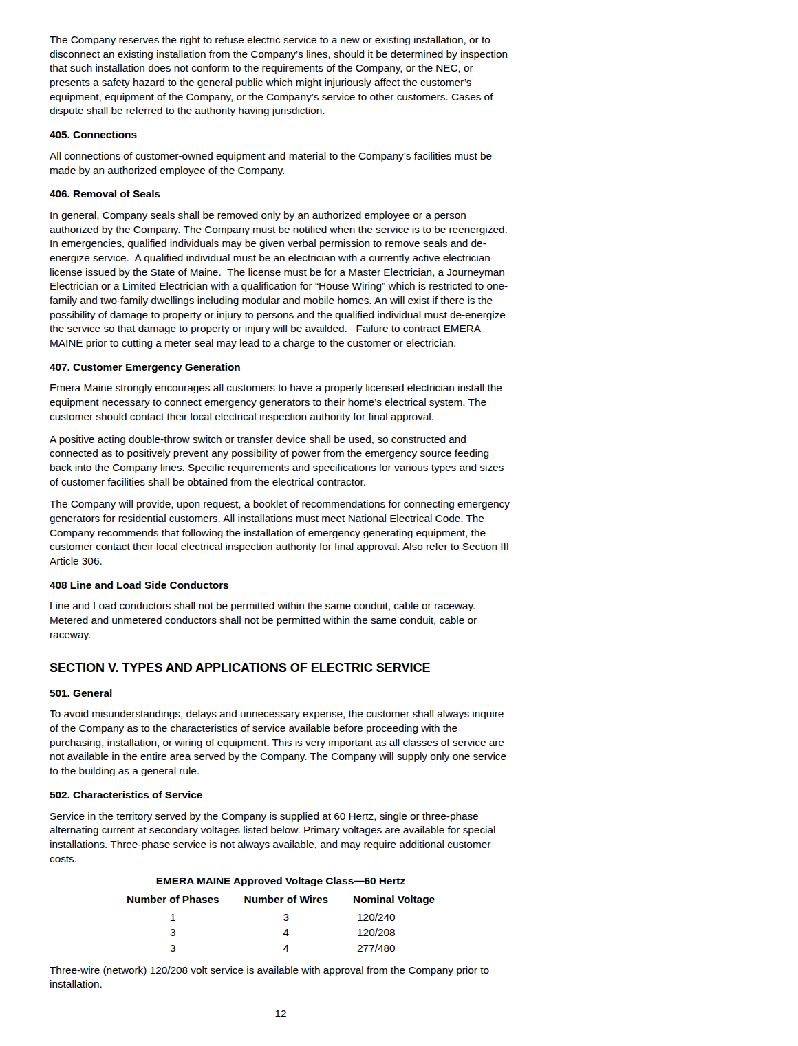The Company reserves the right to refuse electric service to a new or existing installation, or to disconnect an existing installation from the Company’s lines, should it be determined by inspection that such installation does not conform to the requirements of the Company, or the NEC, or presents a safety hazard to the general public which might injuriously affect the customer’s equipment, equipment of the Company, or the Company’s service to other customers. Cases of dispute shall be referred to the authority having jurisdiction.
405. Connections
All connections of customer-owned equipment and material to the Company’s facilities must be made by an authorized employee of the Company.
406. Removal of Seals
In general, Company seals shall be removed only by an authorized employee or a person authorized by the Company. The Company must be notified when the service is to be reenergized. In emergencies, qualified individuals may be given verbal permission to remove seals and de-energize service. A qualified individual must be an electrician with a currently active electrician license issued by the State of Maine. The license must be for a Master Electrician, a Journeyman Electrician or a Limited Electrician with a qualification for “House Wiring” which is restricted to one-family and two-family dwellings including modular and mobile homes. An will exist if there is the possibility of damage to property or injury to persons and the qualified individual must de-energize the service so that damage to property or injury will be availded. Failure to contract EMERA MAINE prior to cutting a meter seal may lead to a charge to the customer or electrician.
407. Customer Emergency Generation
Emera Maine strongly encourages all customers to have a properly licensed electrician install the equipment necessary to connect emergency generators to their home’s electrical system. The customer should contact their local electrical inspection authority for final approval.
A positive acting double-throw switch or transfer device shall be used, so constructed and connected as to positively prevent any possibility of power from the emergency source feeding back into the Company lines. Specific requirements and specifications for various types and sizes of customer facilities shall be obtained from the electrical contractor.
The Company will provide, upon request, a booklet of recommendations for connecting emergency generators for residential customers. All installations must meet National Electrical Code. The Company recommends that following the installation of emergency generating equipment, the customer contact their local electrical inspection authority for final approval. Also refer to Section III Article 306.
408 Line and Load Side Conductors
Line and Load conductors shall not be permitted within the same conduit, cable or raceway. Metered and unmetered conductors shall not be permitted within the same conduit, cable or raceway.
SECTION V. TYPES AND APPLICATIONS OF ELECTRIC SERVICE
501. General
To avoid misunderstandings, delays and unnecessary expense, the customer shall always inquire of the Company as to the characteristics of service available before proceeding with the purchasing, installation, or wiring of equipment. This is very important as all classes of service are not available in the entire area served by the Company. The Company will supply only one service to the building as a general rule.
502. Characteristics of Service
Service in the territory served by the Company is supplied at 60 Hertz, single or three-phase alternating current at secondary voltages listed below. Primary voltages are available for special installations. Three-phase service is not always available, and may require additional customer costs.
EMERA MAINE Approved Voltage Class—60 Hertz
| Number of Phases | Number of Wires | Nominal Voltage |
| --- | --- | --- |
| 1 | 3 | 120/240 |
| 3 | 4 | 120/208 |
| 3 | 4 | 277/480 |
Three-wire (network) 120/208 volt service is available with approval from the Company prior to installation.
12